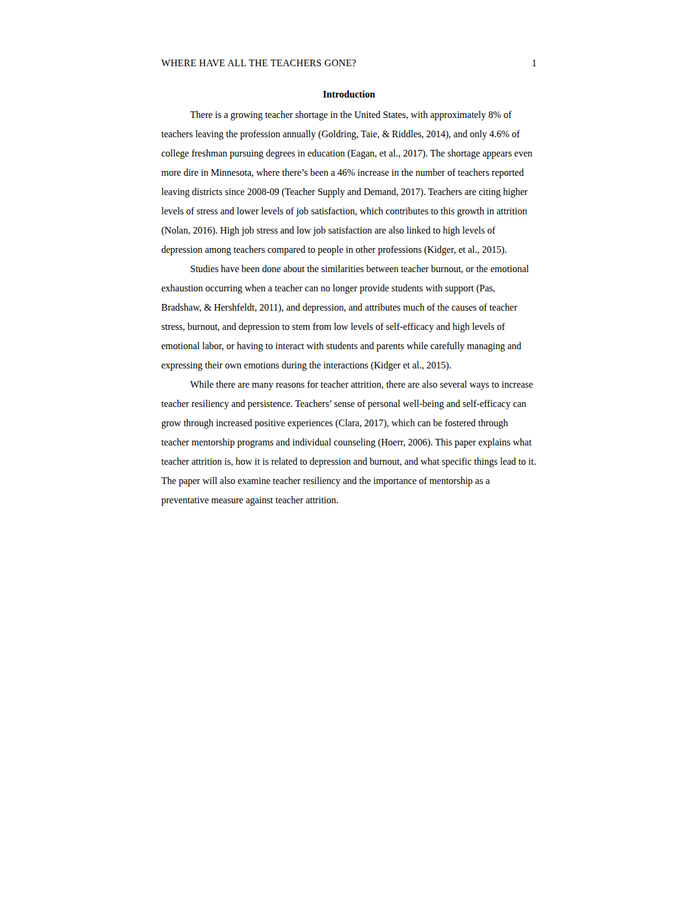Where Have All the Teachers Gone? 1
Introduction
There is a growing teacher shortage in the United States, with approximately 8% of teachers leaving the profession annually (Goldring, Taie, & Riddles, 2014), and only 4.6% of college freshman pursuing degrees in education (Eagan, et al., 2017). The shortage appears even more dire in Minnesota, where there’s been a 46% increase in the number of teachers reported leaving districts since 2008-09 (Teacher Supply and Demand, 2017). Teachers are citing higher levels of stress and lower levels of job satisfaction, which contributes to this growth in attrition (Nolan, 2016). High job stress and low job satisfaction are also linked to high levels of depression among teachers compared to people in other professions (Kidger, et al., 2015).
Studies have been done about the similarities between teacher burnout, or the emotional exhaustion occurring when a teacher can no longer provide students with support (Pas, Bradshaw, & Hershfeldt, 2011), and depression, and attributes much of the causes of teacher stress, burnout, and depression to stem from low levels of self-efficacy and high levels of emotional labor, or having to interact with students and parents while carefully managing and expressing their own emotions during the interactions (Kidger et al., 2015).
While there are many reasons for teacher attrition, there are also several ways to increase teacher resiliency and persistence. Teachers’ sense of personal well-being and self-efficacy can grow through increased positive experiences (Clara, 2017), which can be fostered through teacher mentorship programs and individual counseling (Hoerr, 2006). This paper explains what teacher attrition is, how it is related to depression and burnout, and what specific things lead to it. The paper will also examine teacher resiliency and the importance of mentorship as a preventative measure against teacher attrition.